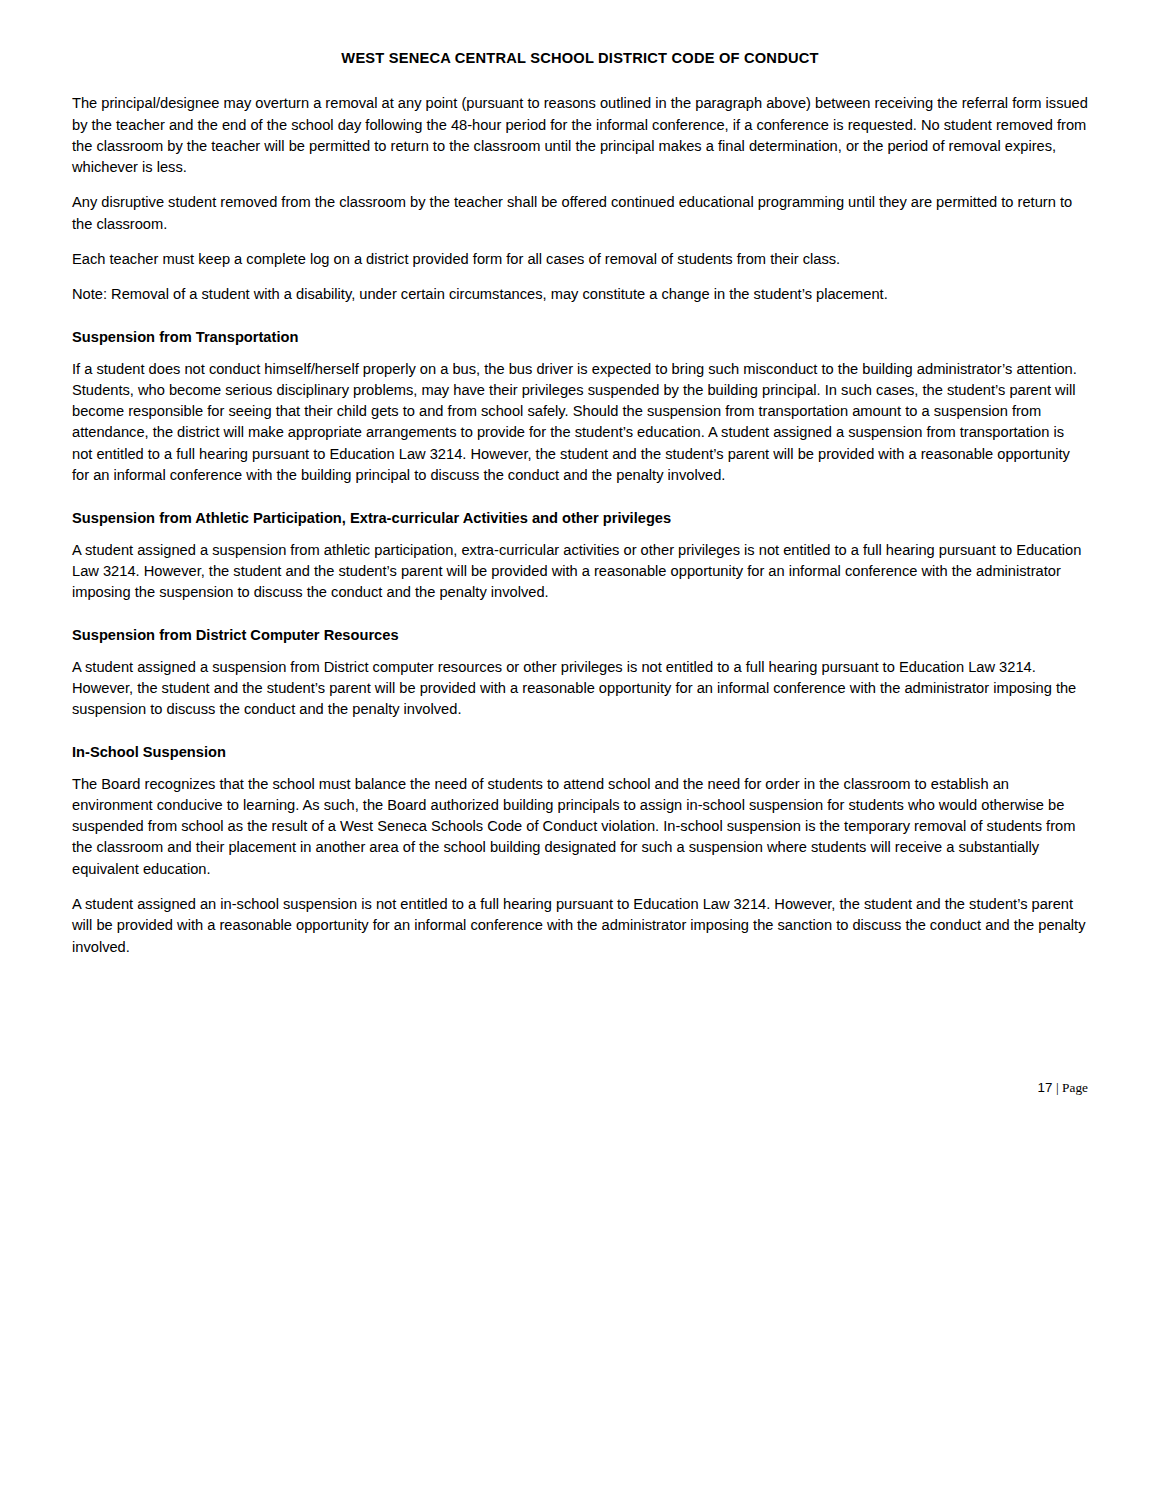WEST SENECA CENTRAL SCHOOL DISTRICT CODE OF CONDUCT
The principal/designee may overturn a removal at any point (pursuant to reasons outlined in the paragraph above) between receiving the referral form issued by the teacher and the end of the school day following the 48-hour period for the informal conference, if a conference is requested. No student removed from the classroom by the teacher will be permitted to return to the classroom until the principal makes a final determination, or the period of removal expires, whichever is less.
Any disruptive student removed from the classroom by the teacher shall be offered continued educational programming until they are permitted to return to the classroom.
Each teacher must keep a complete log on a district provided form for all cases of removal of students from their class.
Note: Removal of a student with a disability, under certain circumstances, may constitute a change in the student’s placement.
Suspension from Transportation
If a student does not conduct himself/herself properly on a bus, the bus driver is expected to bring such misconduct to the building administrator’s attention. Students, who become serious disciplinary problems, may have their privileges suspended by the building principal. In such cases, the student’s parent will become responsible for seeing that their child gets to and from school safely. Should the suspension from transportation amount to a suspension from attendance, the district will make appropriate arrangements to provide for the student’s education. A student assigned a suspension from transportation is not entitled to a full hearing pursuant to Education Law 3214. However, the student and the student’s parent will be provided with a reasonable opportunity for an informal conference with the building principal to discuss the conduct and the penalty involved.
Suspension from Athletic Participation, Extra-curricular Activities and other privileges
A student assigned a suspension from athletic participation, extra-curricular activities or other privileges is not entitled to a full hearing pursuant to Education Law 3214. However, the student and the student’s parent will be provided with a reasonable opportunity for an informal conference with the administrator imposing the suspension to discuss the conduct and the penalty involved.
Suspension from District Computer Resources
A student assigned a suspension from District computer resources or other privileges is not entitled to a full hearing pursuant to Education Law 3214. However, the student and the student’s parent will be provided with a reasonable opportunity for an informal conference with the administrator imposing the suspension to discuss the conduct and the penalty involved.
In-School Suspension
The Board recognizes that the school must balance the need of students to attend school and the need for order in the classroom to establish an environment conducive to learning. As such, the Board authorized building principals to assign in-school suspension for students who would otherwise be suspended from school as the result of a West Seneca Schools Code of Conduct violation. In-school suspension is the temporary removal of students from the classroom and their placement in another area of the school building designated for such a suspension where students will receive a substantially equivalent education.
A student assigned an in-school suspension is not entitled to a full hearing pursuant to Education Law 3214. However, the student and the student’s parent will be provided with a reasonable opportunity for an informal conference with the administrator imposing the sanction to discuss the conduct and the penalty involved.
17 | Page